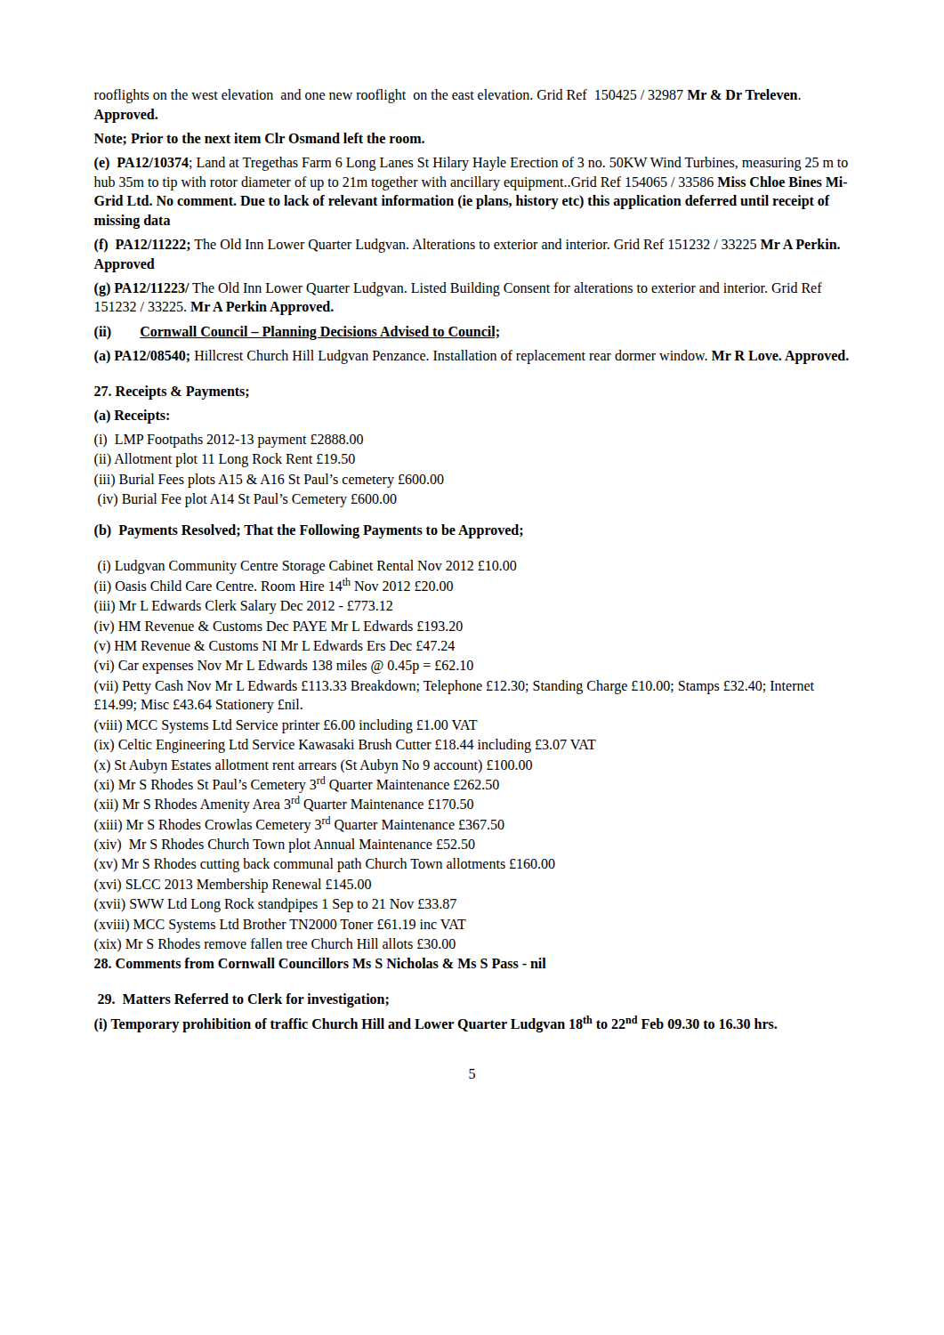rooflights on the west elevation and one new rooflight on the east elevation. Grid Ref 150425 / 32987 Mr & Dr Treleven. Approved.
Note; Prior to the next item Clr Osmand left the room.
(e) PA12/10374; Land at Tregethas Farm 6 Long Lanes St Hilary Hayle Erection of 3 no. 50KW Wind Turbines, measuring 25 m to hub 35m to tip with rotor diameter of up to 21m together with ancillary equipment..Grid Ref 154065 / 33586 Miss Chloe Bines Mi-Grid Ltd. No comment. Due to lack of relevant information (ie plans, history etc) this application deferred until receipt of missing data
(f) PA12/11222; The Old Inn Lower Quarter Ludgvan. Alterations to exterior and interior. Grid Ref 151232 / 33225 Mr A Perkin. Approved
(g) PA12/11223/ The Old Inn Lower Quarter Ludgvan. Listed Building Consent for alterations to exterior and interior. Grid Ref 151232 / 33225. Mr A Perkin Approved.
(ii) Cornwall Council – Planning Decisions Advised to Council;
(a) PA12/08540; Hillcrest Church Hill Ludgvan Penzance. Installation of replacement rear dormer window. Mr R Love. Approved.
27. Receipts & Payments;
(a) Receipts:
(i) LMP Footpaths 2012-13 payment £2888.00
(ii) Allotment plot 11 Long Rock Rent £19.50
(iii) Burial Fees plots A15 & A16 St Paul’s cemetery £600.00
(iv) Burial Fee plot A14 St Paul’s Cemetery £600.00
(b) Payments Resolved; That the Following Payments to be Approved;
(i) Ludgvan Community Centre Storage Cabinet Rental Nov 2012 £10.00
(ii) Oasis Child Care Centre. Room Hire 14th Nov 2012 £20.00
(iii) Mr L Edwards Clerk Salary Dec 2012 - £773.12
(iv) HM Revenue & Customs Dec PAYE Mr L Edwards £193.20
(v) HM Revenue & Customs NI Mr L Edwards Ers Dec £47.24
(vi) Car expenses Nov Mr L Edwards 138 miles @ 0.45p = £62.10
(vii) Petty Cash Nov Mr L Edwards £113.33 Breakdown; Telephone £12.30; Standing Charge £10.00; Stamps £32.40; Internet £14.99; Misc £43.64 Stationery £nil.
(viii) MCC Systems Ltd Service printer £6.00 including £1.00 VAT
(ix) Celtic Engineering Ltd Service Kawasaki Brush Cutter £18.44 including £3.07 VAT
(x) St Aubyn Estates allotment rent arrears (St Aubyn No 9 account) £100.00
(xi) Mr S Rhodes St Paul’s Cemetery 3rd Quarter Maintenance £262.50
(xii) Mr S Rhodes Amenity Area 3rd Quarter Maintenance £170.50
(xiii) Mr S Rhodes Crowlas Cemetery 3rd Quarter Maintenance £367.50
(xiv) Mr S Rhodes Church Town plot Annual Maintenance £52.50
(xv) Mr S Rhodes cutting back communal path Church Town allotments £160.00
(xvi) SLCC 2013 Membership Renewal £145.00
(xvii) SWW Ltd Long Rock standpipes 1 Sep to 21 Nov £33.87
(xviii) MCC Systems Ltd Brother TN2000 Toner £61.19 inc VAT
(xix) Mr S Rhodes remove fallen tree Church Hill allots £30.00
28. Comments from Cornwall Councillors Ms S Nicholas & Ms S Pass - nil
29. Matters Referred to Clerk for investigation;
(i) Temporary prohibition of traffic Church Hill and Lower Quarter Ludgvan 18th to 22nd Feb 09.30 to 16.30 hrs.
5